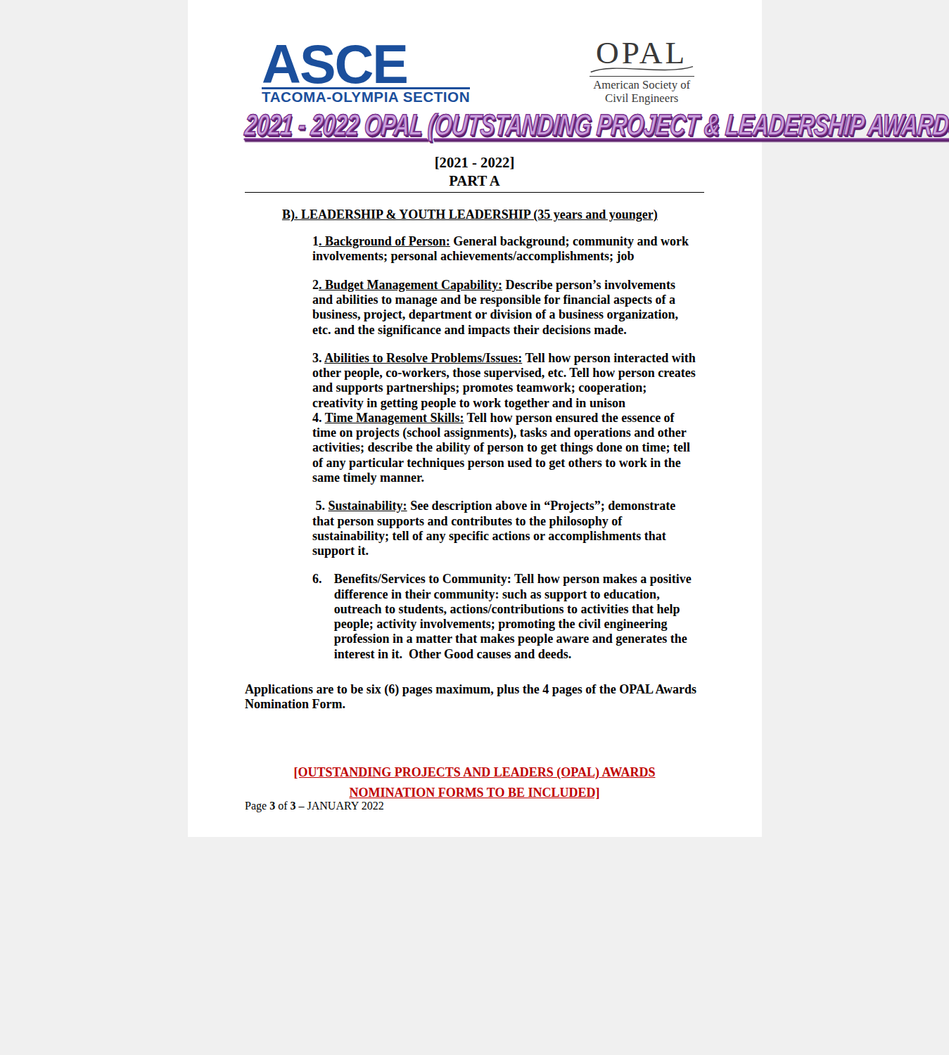ASCE TACOMA-OLYMPIA SECTION
OPAL American Society of
Civil Engineers
2021 - 2022 OPAL (OUTSTANDING PROJECT & LEADERSHIP AWARDS)
[2021 - 2022]
PART A
B). LEADERSHIP & YOUTH LEADERSHIP (35 years and younger)
1. Background of Person: General background; community and work involvements; personal achievements/accomplishments; job
2. Budget Management Capability: Describe person’s involvements and abilities to manage and be responsible for financial aspects of a business, project, department or division of a business organization, etc. and the significance and impacts their decisions made.
3. Abilities to Resolve Problems/Issues: Tell how person interacted with other people, co-workers, those supervised, etc. Tell how person creates and supports partnerships; promotes teamwork; cooperation; creativity in getting people to work together and in unison
4. Time Management Skills: Tell how person ensured the essence of time on projects (school assignments), tasks and operations and other activities; describe the ability of person to get things done on time; tell of any particular techniques person used to get others to work in the same timely manner.
5. Sustainability: See description above in “Projects”; demonstrate that person supports and contributes to the philosophy of sustainability; tell of any specific actions or accomplishments that support it.
Benefits/Services to Community: Tell how person makes a positive difference in their community: such as support to education, outreach to students, actions/contributions to activities that help people; activity involvements; promoting the civil engineering profession in a matter that makes people aware and generates the interest in it. Other Good causes and deeds.
Applications are to be six (6) pages maximum, plus the 4 pages of the OPAL Awards Nomination Form.
[OUTSTANDING PROJECTS AND LEADERS (OPAL) AWARDS NOMINATION FORMS TO BE INCLUDED]
Page 3 of 3 – JANUARY 2022